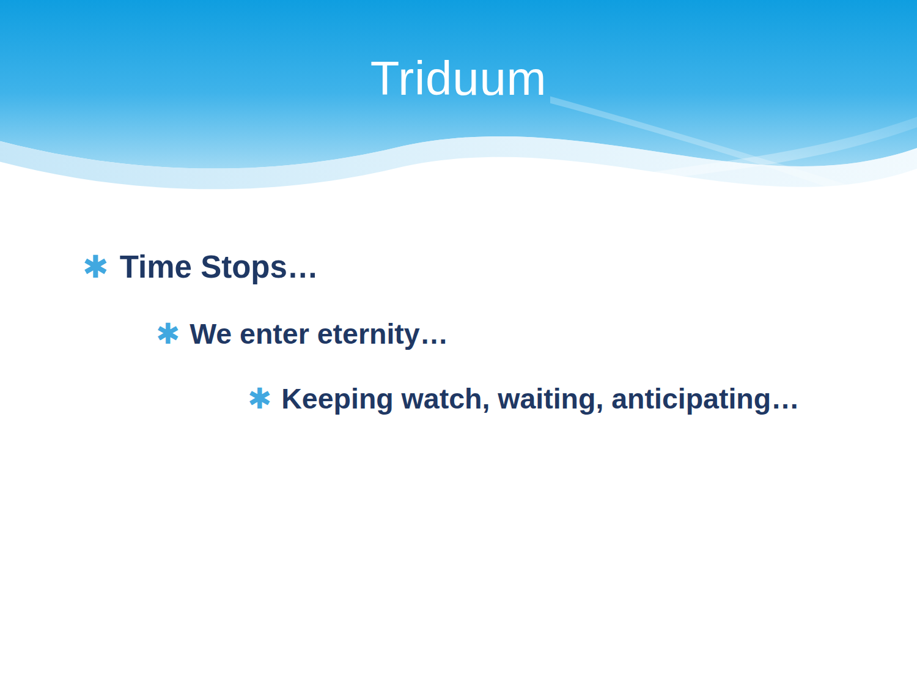Triduum
✱Time Stops…
✱We enter eternity…
✱Keeping watch, waiting, anticipating…